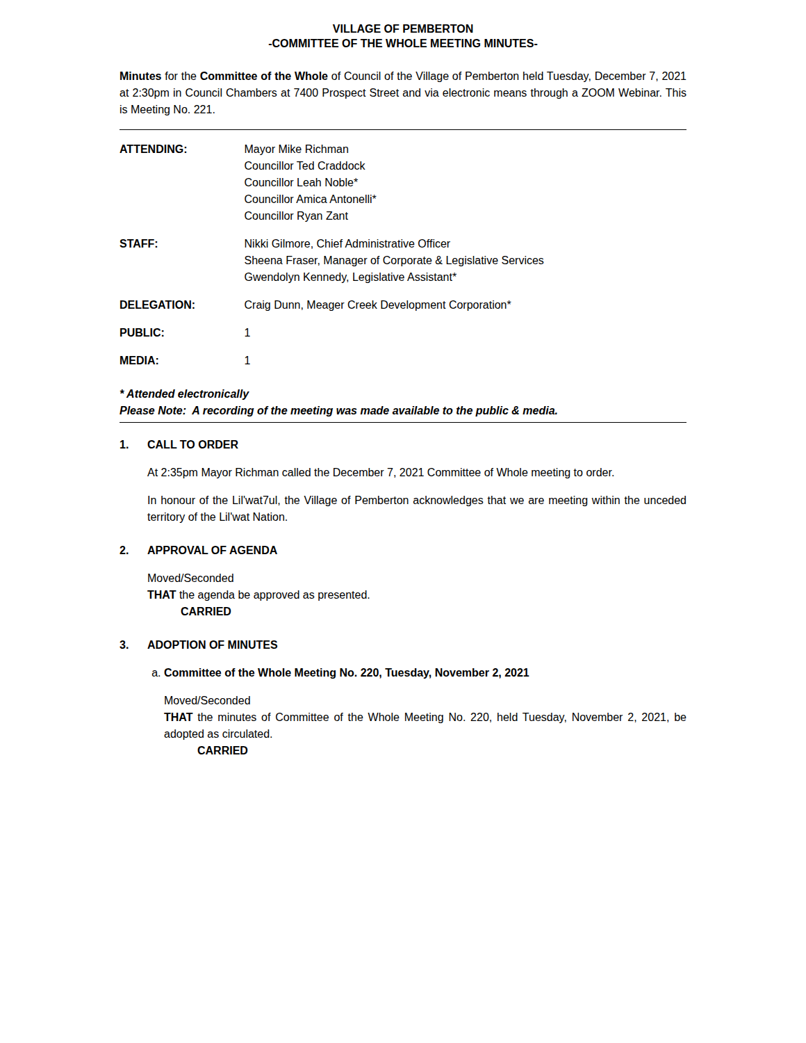VILLAGE OF PEMBERTON
-COMMITTEE OF THE WHOLE MEETING MINUTES-
Minutes for the Committee of the Whole of Council of the Village of Pemberton held Tuesday, December 7, 2021 at 2:30pm in Council Chambers at 7400 Prospect Street and via electronic means through a ZOOM Webinar. This is Meeting No. 221.
| ATTENDING: | Mayor Mike Richman Councillor Ted Craddock Councillor Leah Noble* Councillor Amica Antonelli* Councillor Ryan Zant |
| STAFF: | Nikki Gilmore, Chief Administrative Officer Sheena Fraser, Manager of Corporate & Legislative Services Gwendolyn Kennedy, Legislative Assistant* |
| DELEGATION: | Craig Dunn, Meager Creek Development Corporation* |
| PUBLIC: | 1 |
| MEDIA: | 1 |
* Attended electronically
Please Note: A recording of the meeting was made available to the public & media.
Call to Order
At 2:35pm Mayor Richman called the December 7, 2021 Committee of Whole meeting to order.
In honour of the Lil'wat7ul, the Village of Pemberton acknowledges that we are meeting within the unceded territory of the Lil'wat Nation.
Approval of Agenda
Moved/Seconded
THAT the agenda be approved as presented.
CARRIED
Adoption of Minutes
Committee of the Whole Meeting No. 220, Tuesday, November 2, 2021
Moved/Seconded
THAT the minutes of Committee of the Whole Meeting No. 220, held Tuesday, November 2, 2021, be adopted as circulated.
CARRIED